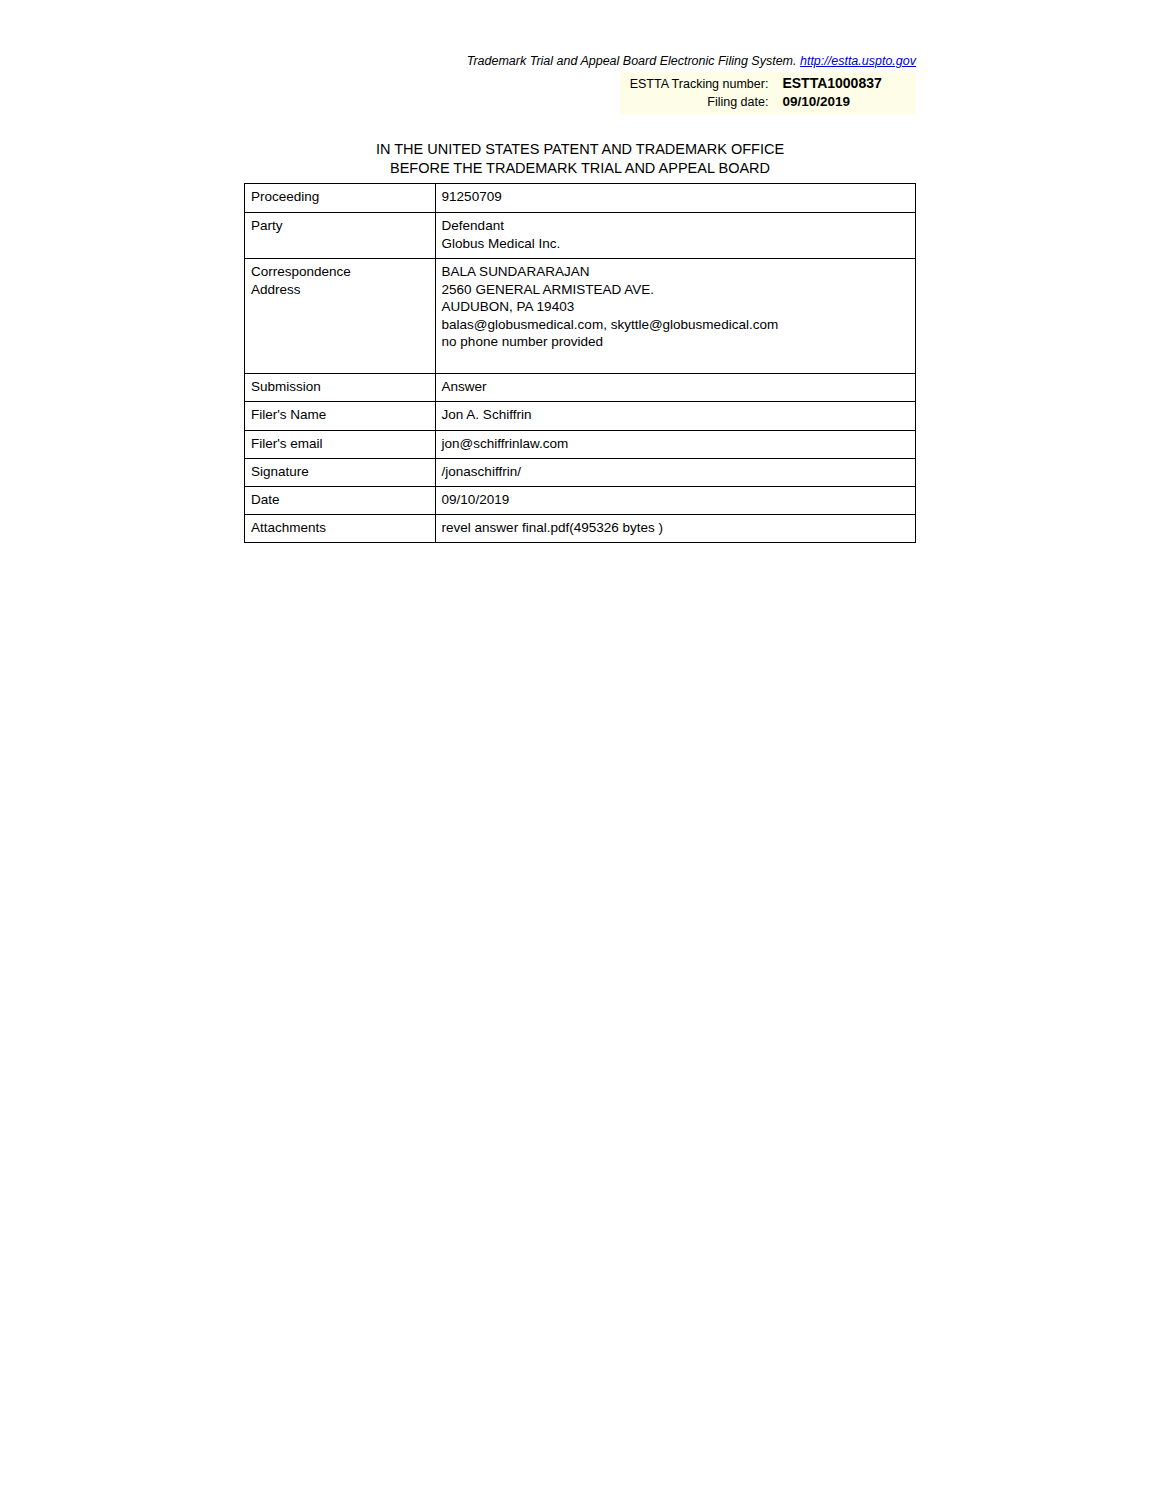Trademark Trial and Appeal Board Electronic Filing System. http://estta.uspto.gov
ESTTA Tracking number: ESTTA1000837
Filing date: 09/10/2019
IN THE UNITED STATES PATENT AND TRADEMARK OFFICE
BEFORE THE TRADEMARK TRIAL AND APPEAL BOARD
| Proceeding | 91250709 |
| Party | Defendant Globus Medical Inc. |
| Correspondence Address | BALA SUNDARARAJAN 2560 GENERAL ARMISTEAD AVE. AUDUBON, PA 19403 balas@globusmedical.com, skyttle@globusmedical.com no phone number provided |
| Submission | Answer |
| Filer's Name | Jon A. Schiffrin |
| Filer's email | jon@schiffrinlaw.com |
| Signature | /jonaschiffrin/ |
| Date | 09/10/2019 |
| Attachments | revel answer final.pdf(495326 bytes ) |